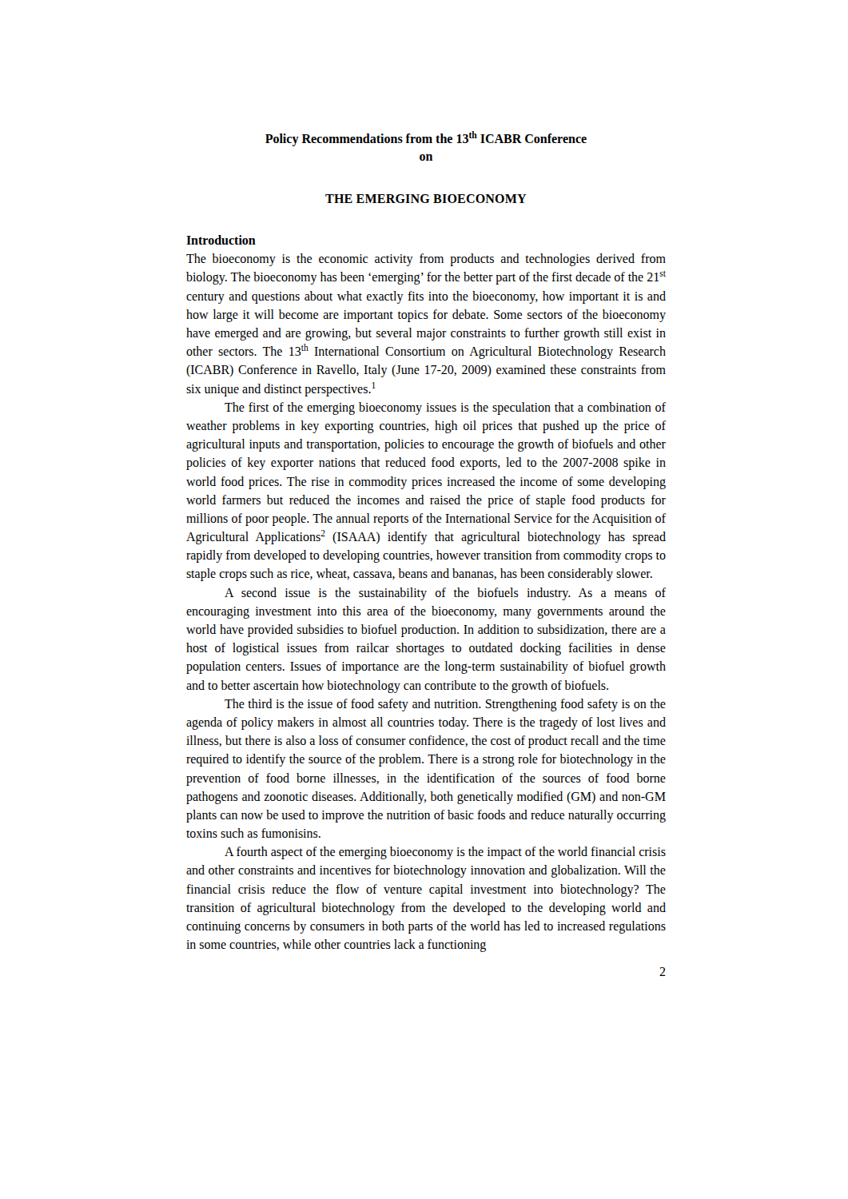Policy Recommendations from the 13th ICABR Conference on
THE EMERGING BIOECONOMY
Introduction
The bioeconomy is the economic activity from products and technologies derived from biology. The bioeconomy has been ‘emerging’ for the better part of the first decade of the 21st century and questions about what exactly fits into the bioeconomy, how important it is and how large it will become are important topics for debate. Some sectors of the bioeconomy have emerged and are growing, but several major constraints to further growth still exist in other sectors. The 13th International Consortium on Agricultural Biotechnology Research (ICABR) Conference in Ravello, Italy (June 17-20, 2009) examined these constraints from six unique and distinct perspectives.1
The first of the emerging bioeconomy issues is the speculation that a combination of weather problems in key exporting countries, high oil prices that pushed up the price of agricultural inputs and transportation, policies to encourage the growth of biofuels and other policies of key exporter nations that reduced food exports, led to the 2007-2008 spike in world food prices. The rise in commodity prices increased the income of some developing world farmers but reduced the incomes and raised the price of staple food products for millions of poor people. The annual reports of the International Service for the Acquisition of Agricultural Applications2 (ISAAA) identify that agricultural biotechnology has spread rapidly from developed to developing countries, however transition from commodity crops to staple crops such as rice, wheat, cassava, beans and bananas, has been considerably slower.
A second issue is the sustainability of the biofuels industry. As a means of encouraging investment into this area of the bioeconomy, many governments around the world have provided subsidies to biofuel production. In addition to subsidization, there are a host of logistical issues from railcar shortages to outdated docking facilities in dense population centers. Issues of importance are the long-term sustainability of biofuel growth and to better ascertain how biotechnology can contribute to the growth of biofuels.
The third is the issue of food safety and nutrition. Strengthening food safety is on the agenda of policy makers in almost all countries today. There is the tragedy of lost lives and illness, but there is also a loss of consumer confidence, the cost of product recall and the time required to identify the source of the problem. There is a strong role for biotechnology in the prevention of food borne illnesses, in the identification of the sources of food borne pathogens and zoonotic diseases. Additionally, both genetically modified (GM) and non-GM plants can now be used to improve the nutrition of basic foods and reduce naturally occurring toxins such as fumonisins.
A fourth aspect of the emerging bioeconomy is the impact of the world financial crisis and other constraints and incentives for biotechnology innovation and globalization. Will the financial crisis reduce the flow of venture capital investment into biotechnology? The transition of agricultural biotechnology from the developed to the developing world and continuing concerns by consumers in both parts of the world has led to increased regulations in some countries, while other countries lack a functioning
2